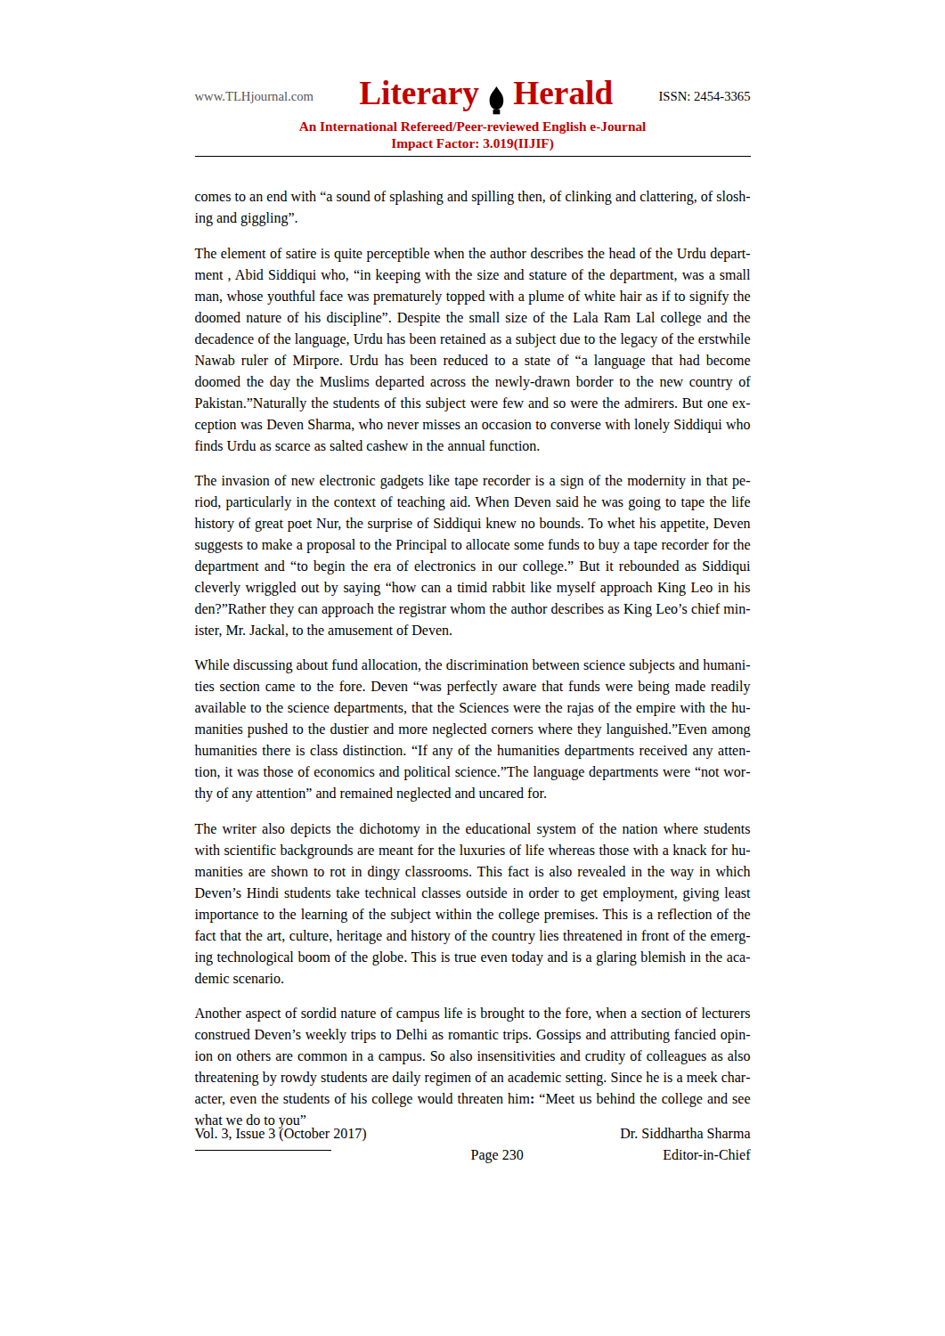www.TLHjournal.com
LiteraryHerald
ISSN: 2454-3365
An International Refereed/Peer-reviewed English e-Journal
Impact Factor: 3.019(IIJIF)
comes to an end with “a sound of splashing and spilling then, of clinking and clattering, of sloshing and giggling”.
The element of satire is quite perceptible when the author describes the head of the Urdu department , Abid Siddiqui who, “in keeping with the size and stature of the department, was a small man, whose youthful face was prematurely topped with a plume of white hair as if to signify the doomed nature of his discipline”. Despite the small size of the Lala Ram Lal college and the decadence of the language, Urdu has been retained as a subject due to the legacy of the erstwhile Nawab ruler of Mirpore. Urdu has been reduced to a state of “a language that had become doomed the day the Muslims departed across the newly-drawn border to the new country of Pakistan.”Naturally the students of this subject were few and so were the admirers. But one exception was Deven Sharma, who never misses an occasion to converse with lonely Siddiqui who finds Urdu as scarce as salted cashew in the annual function.
The invasion of new electronic gadgets like tape recorder is a sign of the modernity in that period, particularly in the context of teaching aid. When Deven said he was going to tape the life history of great poet Nur, the surprise of Siddiqui knew no bounds. To whet his appetite, Deven suggests to make a proposal to the Principal to allocate some funds to buy a tape recorder for the department and “to begin the era of electronics in our college.” But it rebounded as Siddiqui cleverly wriggled out by saying “how can a timid rabbit like myself approach King Leo in his den?”Rather they can approach the registrar whom the author describes as King Leo’s chief minister, Mr. Jackal, to the amusement of Deven.
While discussing about fund allocation, the discrimination between science subjects and humanities section came to the fore. Deven “was perfectly aware that funds were being made readily available to the science departments, that the Sciences were the rajas of the empire with the humanities pushed to the dustier and more neglected corners where they languished.”Even among humanities there is class distinction. “If any of the humanities departments received any attention, it was those of economics and political science.”The language departments were “not worthy of any attention” and remained neglected and uncared for.
The writer also depicts the dichotomy in the educational system of the nation where students with scientific backgrounds are meant for the luxuries of life whereas those with a knack for humanities are shown to rot in dingy classrooms. This fact is also revealed in the way in which Deven’s Hindi students take technical classes outside in order to get employment, giving least importance to the learning of the subject within the college premises. This is a reflection of the fact that the art, culture, heritage and history of the country lies threatened in front of the emerging technological boom of the globe. This is true even today and is a glaring blemish in the academic scenario.
Another aspect of sordid nature of campus life is brought to the fore, when a section of lecturers construed Deven’s weekly trips to Delhi as romantic trips. Gossips and attributing fancied opinion on others are common in a campus. So also insensitivities and crudity of colleagues as also threatening by rowdy students are daily regimen of an academic setting. Since he is a meek character, even the students of his college would threaten him: “Meet us behind the college and see what we do to you”
Vol. 3, Issue 3 (October 2017)
Dr. Siddhartha Sharma
Page 230
Editor-in-Chief